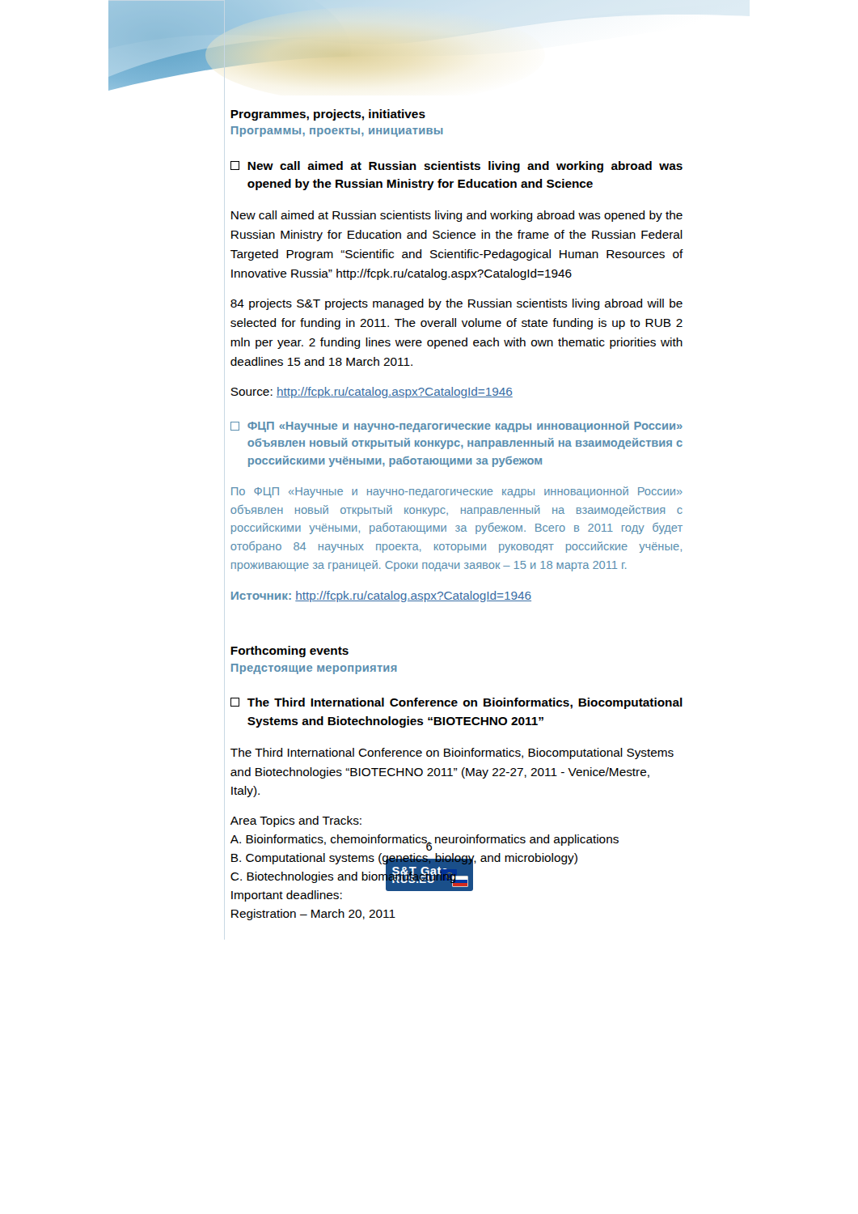Programmes, projects, initiatives
Программы, проекты, инициативы
New call aimed at Russian scientists living and working abroad was opened by the Russian Ministry for Education and Science
New call aimed at Russian scientists living and working abroad was opened by the Russian Ministry for Education and Science in the frame of the Russian Federal Targeted Program “Scientific and Scientific-Pedagogical Human Resources of Innovative Russia” http://fcpk.ru/catalog.aspx?CatalogId=1946
84 projects S&T projects managed by the Russian scientists living abroad will be selected for funding in 2011. The overall volume of state funding is up to RUB 2 mln per year. 2 funding lines were opened each with own thematic priorities with deadlines 15 and 18 March 2011.
Source: http://fcpk.ru/catalog.aspx?CatalogId=1946
ФЦП «Научные и научно-педагогические кадры инновационной России» объявлен новый открытый конкурс, направленный на взаимодействия с российскими учёными, работающими за рубежом
По ФЦП «Научные и научно-педагогические кадры инновационной России» объявлен новый открытый конкурс, направленный на взаимодействия с российскими учёными, работающими за рубежом. Всего в 2011 году будет отобрано 84 научных проекта, которыми руководят российские учёные, проживающие за границей. Сроки подачи заявок – 15 и 18 марта 2011 г.
Источник: http://fcpk.ru/catalog.aspx?CatalogId=1946
Forthcoming events
Предстоящие мероприятия
The Third International Conference on Bioinformatics, Biocomputational Systems and Biotechnologies “BIOTECHNO 2011”
The Third International Conference on Bioinformatics, Biocomputational Systems and Biotechnologies “BIOTECHNO 2011” (May 22-27, 2011 - Venice/Mestre, Italy).
Area Topics and Tracks:
A. Bioinformatics, chemoinformatics, neuroinformatics and applications
B. Computational systems (genetics, biology, and microbiology)
C. Biotechnologies and biomanufacturing
Important deadlines:
Registration – March 20, 2011
6
S&T Gate
RUS.EU